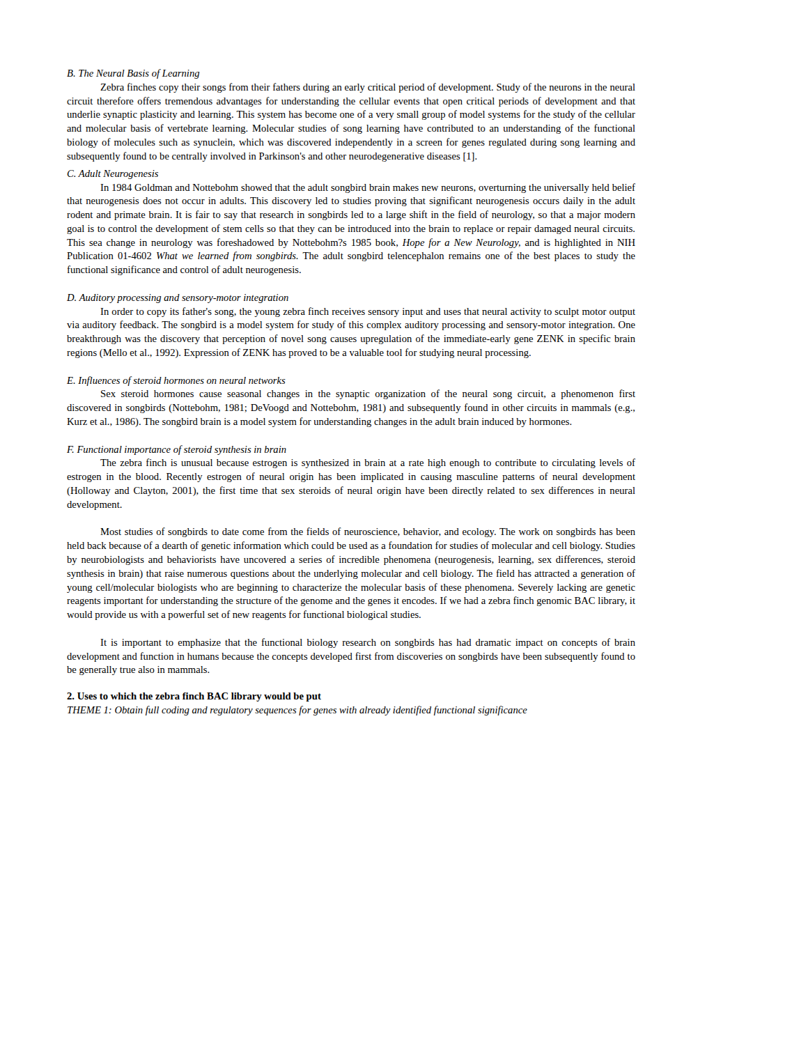B. The Neural Basis of Learning
Zebra finches copy their songs from their fathers during an early critical period of development. Study of the neurons in the neural circuit therefore offers tremendous advantages for understanding the cellular events that open critical periods of development and that underlie synaptic plasticity and learning. This system has become one of a very small group of model systems for the study of the cellular and molecular basis of vertebrate learning. Molecular studies of song learning have contributed to an understanding of the functional biology of molecules such as synuclein, which was discovered independently in a screen for genes regulated during song learning and subsequently found to be centrally involved in Parkinson's and other neurodegenerative diseases [1].
C. Adult Neurogenesis
In 1984 Goldman and Nottebohm showed that the adult songbird brain makes new neurons, overturning the universally held belief that neurogenesis does not occur in adults. This discovery led to studies proving that significant neurogenesis occurs daily in the adult rodent and primate brain. It is fair to say that research in songbirds led to a large shift in the field of neurology, so that a major modern goal is to control the development of stem cells so that they can be introduced into the brain to replace or repair damaged neural circuits. This sea change in neurology was foreshadowed by Nottebohm?s 1985 book, Hope for a New Neurology, and is highlighted in NIH Publication 01-4602 What we learned from songbirds. The adult songbird telencephalon remains one of the best places to study the functional significance and control of adult neurogenesis.
D. Auditory processing and sensory-motor integration
In order to copy its father's song, the young zebra finch receives sensory input and uses that neural activity to sculpt motor output via auditory feedback. The songbird is a model system for study of this complex auditory processing and sensory-motor integration. One breakthrough was the discovery that perception of novel song causes upregulation of the immediate-early gene ZENK in specific brain regions (Mello et al., 1992). Expression of ZENK has proved to be a valuable tool for studying neural processing.
E. Influences of steroid hormones on neural networks
Sex steroid hormones cause seasonal changes in the synaptic organization of the neural song circuit, a phenomenon first discovered in songbirds (Nottebohm, 1981; DeVoogd and Nottebohm, 1981) and subsequently found in other circuits in mammals (e.g., Kurz et al., 1986). The songbird brain is a model system for understanding changes in the adult brain induced by hormones.
F. Functional importance of steroid synthesis in brain
The zebra finch is unusual because estrogen is synthesized in brain at a rate high enough to contribute to circulating levels of estrogen in the blood. Recently estrogen of neural origin has been implicated in causing masculine patterns of neural development (Holloway and Clayton, 2001), the first time that sex steroids of neural origin have been directly related to sex differences in neural development.
Most studies of songbirds to date come from the fields of neuroscience, behavior, and ecology. The work on songbirds has been held back because of a dearth of genetic information which could be used as a foundation for studies of molecular and cell biology. Studies by neurobiologists and behaviorists have uncovered a series of incredible phenomena (neurogenesis, learning, sex differences, steroid synthesis in brain) that raise numerous questions about the underlying molecular and cell biology. The field has attracted a generation of young cell/molecular biologists who are beginning to characterize the molecular basis of these phenomena. Severely lacking are genetic reagents important for understanding the structure of the genome and the genes it encodes. If we had a zebra finch genomic BAC library, it would provide us with a powerful set of new reagents for functional biological studies.
It is important to emphasize that the functional biology research on songbirds has had dramatic impact on concepts of brain development and function in humans because the concepts developed first from discoveries on songbirds have been subsequently found to be generally true also in mammals.
2. Uses to which the zebra finch BAC library would be put
THEME 1: Obtain full coding and regulatory sequences for genes with already identified functional significance